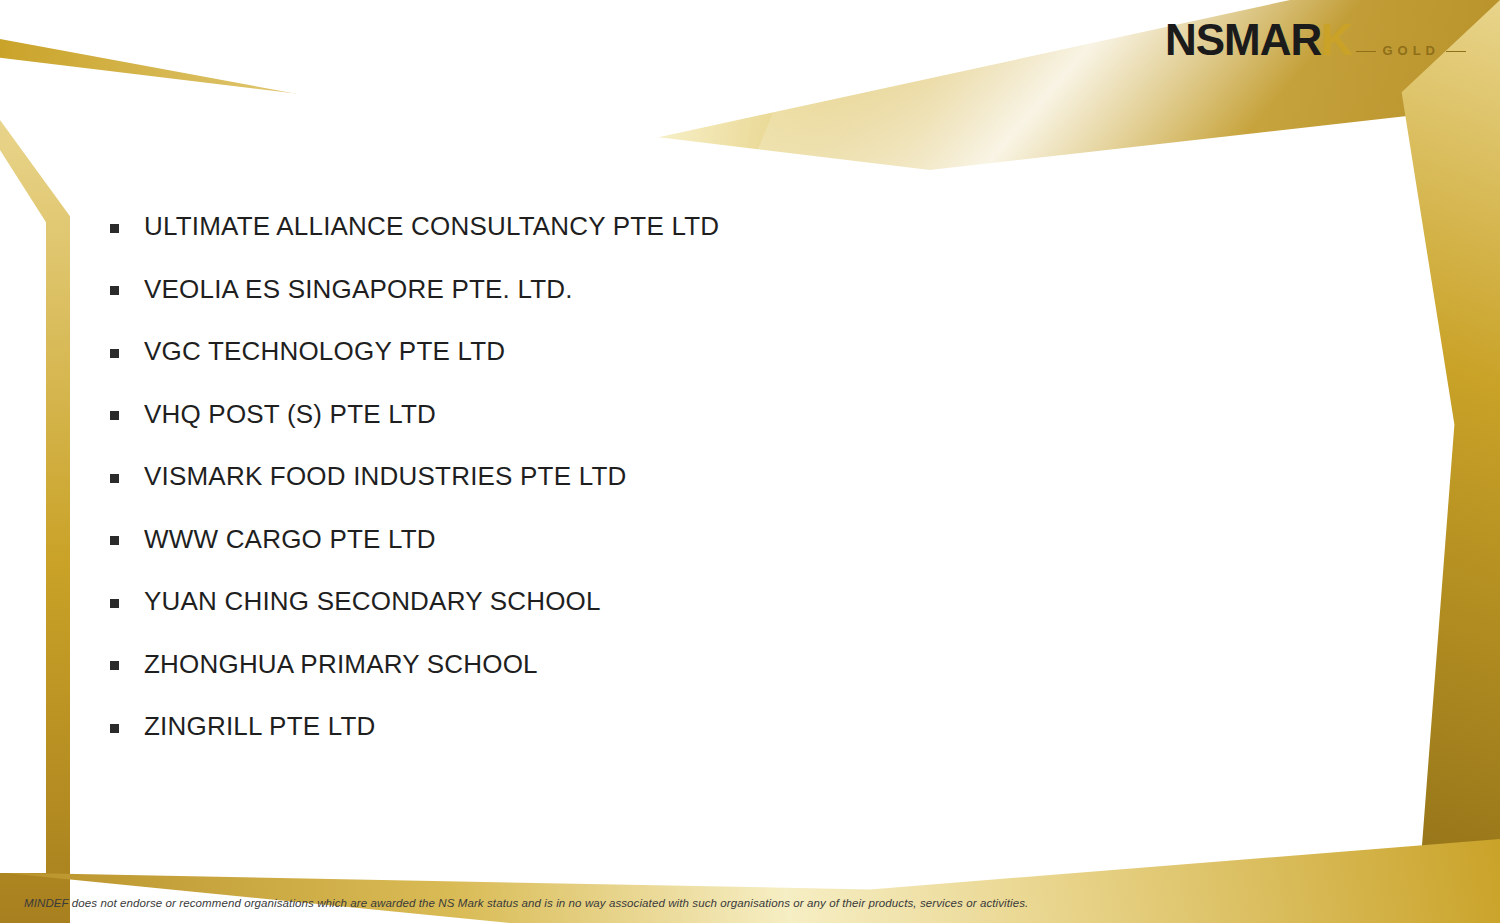NS MAR K
GOLD
Ultimate Alliance Consultancy Pte Ltd
Veolia ES Singapore Pte. Ltd.
VGC Technology Pte Ltd
VHQ Post (S) Pte Ltd
Vismark Food Industries Pte Ltd
WWW Cargo Pte Ltd
Yuan Ching Secondary School
Zhonghua Primary School
Zingrill Pte Ltd
MINDEF does not endorse or recommend organisations which are awarded the NS Mark status and is in no way associated with such organisations or any of their products, services or activities.